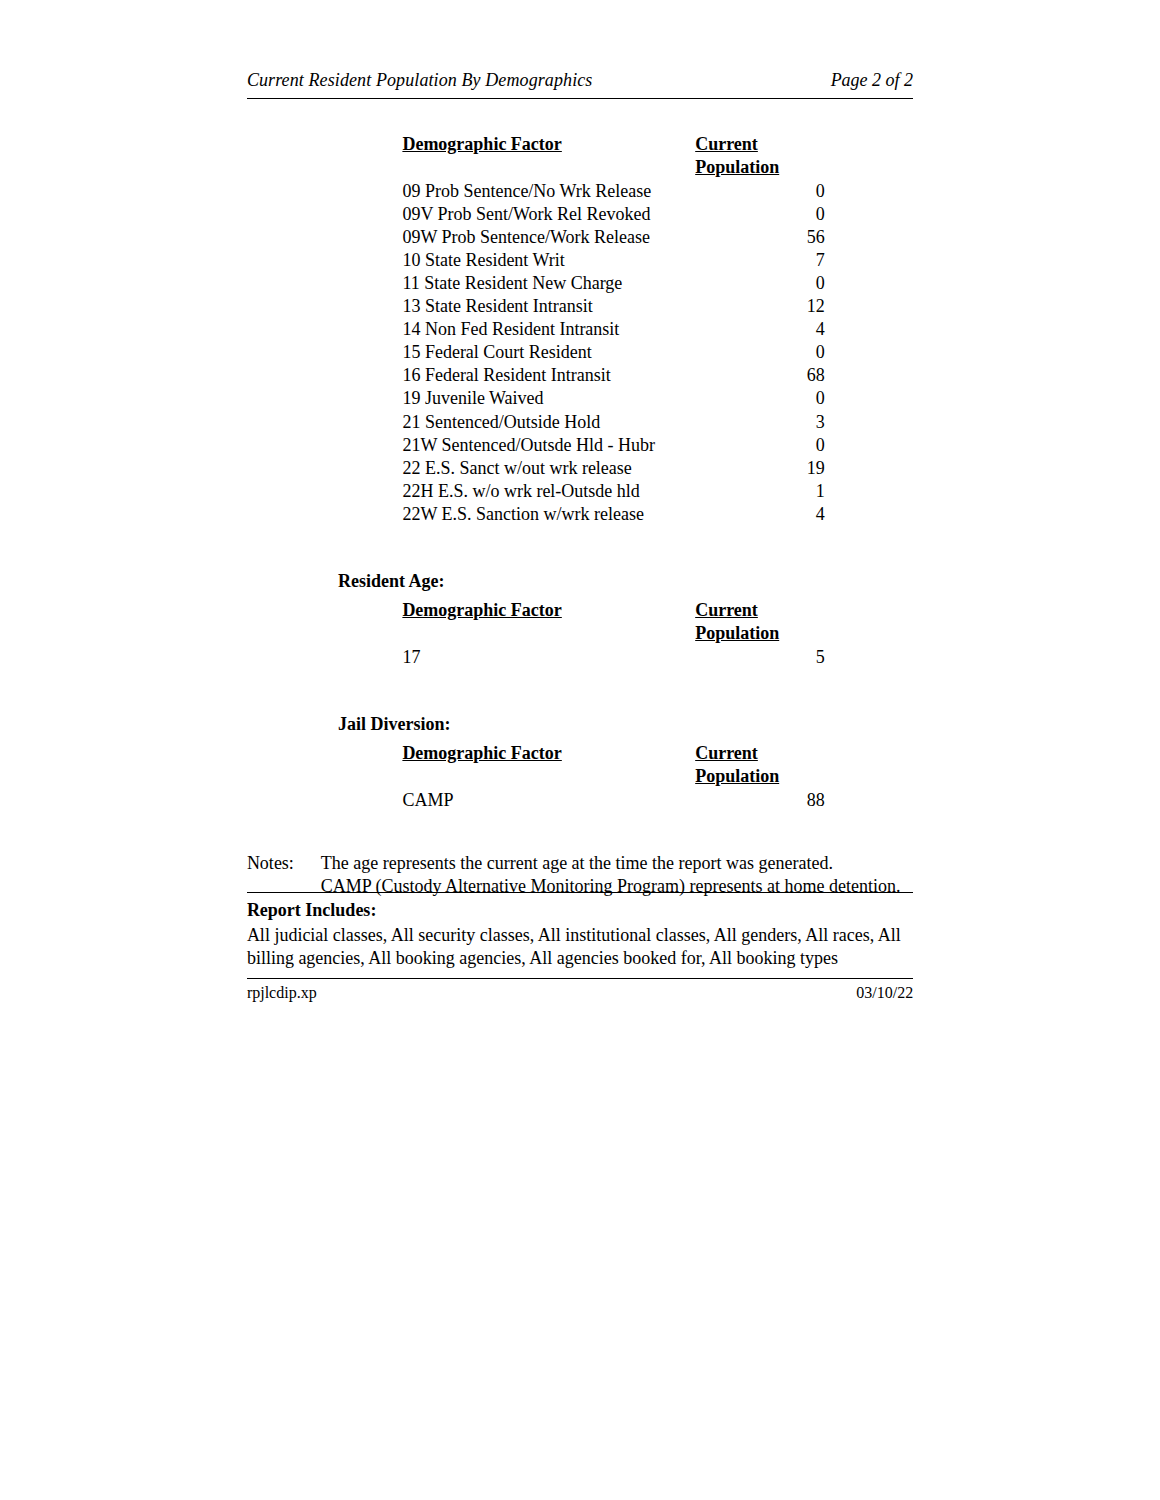Current Resident Population By Demographics
Page 2 of 2
| Demographic Factor | Current Population |
| --- | --- |
| 09 Prob Sentence/No Wrk Release | 0 |
| 09V Prob Sent/Work Rel Revoked | 0 |
| 09W Prob Sentence/Work Release | 56 |
| 10 State Resident Writ | 7 |
| 11 State Resident New Charge | 0 |
| 13 State Resident Intransit | 12 |
| 14 Non Fed Resident Intransit | 4 |
| 15 Federal Court Resident | 0 |
| 16 Federal Resident Intransit | 68 |
| 19 Juvenile Waived | 0 |
| 21 Sentenced/Outside Hold | 3 |
| 21W Sentenced/Outsde Hld - Hubr | 0 |
| 22 E.S. Sanct w/out wrk release | 19 |
| 22H E.S. w/o wrk rel-Outsde hld | 1 |
| 22W E.S. Sanction w/wrk release | 4 |
Resident Age:
| Demographic Factor | Current Population |
| --- | --- |
| 17 | 5 |
Jail Diversion:
| Demographic Factor | Current Population |
| --- | --- |
| CAMP | 88 |
Notes:
The age represents the current age at the time the report was generated.
CAMP (Custody Alternative Monitoring Program) represents at home detention.
Report Includes:
All judicial classes, All security classes, All institutional classes, All genders, All races, All billing agencies, All booking agencies, All agencies booked for, All booking types
rpjlcdip.xp 03/10/22